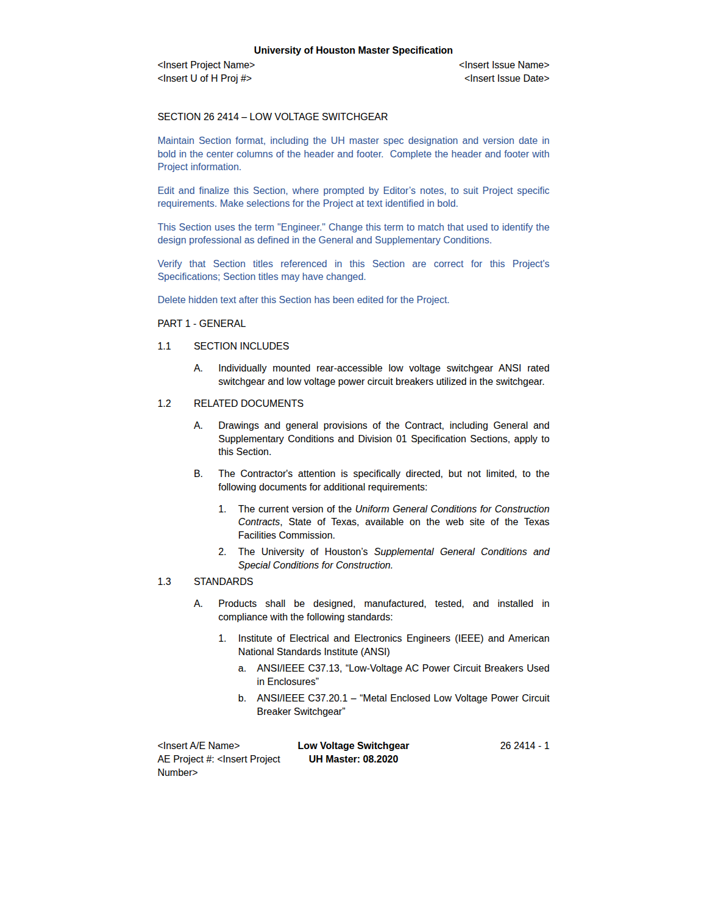University of Houston Master Specification
<Insert Project Name>
<Insert Issue Name>
<Insert U of H Proj #>
<Insert Issue Date>
SECTION 26 2414 – LOW VOLTAGE SWITCHGEAR
Maintain Section format, including the UH master spec designation and version date in bold in the center columns of the header and footer. Complete the header and footer with Project information.
Edit and finalize this Section, where prompted by Editor’s notes, to suit Project specific requirements. Make selections for the Project at text identified in bold.
This Section uses the term "Engineer." Change this term to match that used to identify the design professional as defined in the General and Supplementary Conditions.
Verify that Section titles referenced in this Section are correct for this Project's Specifications; Section titles may have changed.
Delete hidden text after this Section has been edited for the Project.
PART 1 - GENERAL
1.1
SECTION INCLUDES
A.
Individually mounted rear-accessible low voltage switchgear ANSI rated switchgear and low voltage power circuit breakers utilized in the switchgear.
1.2
RELATED DOCUMENTS
A.
Drawings and general provisions of the Contract, including General and Supplementary Conditions and Division 01 Specification Sections, apply to this Section.
B.
The Contractor's attention is specifically directed, but not limited, to the following documents for additional requirements:
1.
The current version of the Uniform General Conditions for Construction Contracts, State of Texas, available on the web site of the Texas Facilities Commission.
2.
The University of Houston’s Supplemental General Conditions and Special Conditions for Construction.
1.3
STANDARDS
A.
Products shall be designed, manufactured, tested, and installed in compliance with the following standards:
1.
Institute of Electrical and Electronics Engineers (IEEE) and American National Standards Institute (ANSI)
a.
ANSI/IEEE C37.13, “Low-Voltage AC Power Circuit Breakers Used in Enclosures”
b.
ANSI/IEEE C37.20.1 – “Metal Enclosed Low Voltage Power Circuit Breaker Switchgear”
<Insert A/E Name>
AE Project #: <Insert Project Number>
Low Voltage Switchgear
UH Master: 08.2020
26 2414 - 1